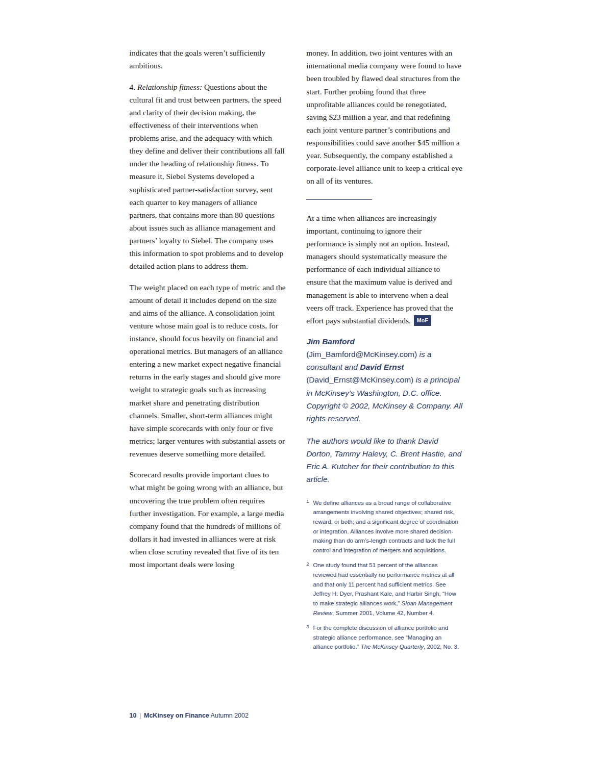indicates that the goals weren’t sufficiently ambitious.
4. Relationship fitness: Questions about the cultural fit and trust between partners, the speed and clarity of their decision making, the effectiveness of their interventions when problems arise, and the adequacy with which they define and deliver their contributions all fall under the heading of relationship fitness. To measure it, Siebel Systems developed a sophisticated partner-satisfaction survey, sent each quarter to key managers of alliance partners, that contains more than 80 questions about issues such as alliance management and partners’ loyalty to Siebel. The company uses this information to spot problems and to develop detailed action plans to address them.
The weight placed on each type of metric and the amount of detail it includes depend on the size and aims of the alliance. A consolidation joint venture whose main goal is to reduce costs, for instance, should focus heavily on financial and operational metrics. But managers of an alliance entering a new market expect negative financial returns in the early stages and should give more weight to strategic goals such as increasing market share and penetrating distribution channels. Smaller, short-term alliances might have simple scorecards with only four or five metrics; larger ventures with substantial assets or revenues deserve something more detailed.
Scorecard results provide important clues to what might be going wrong with an alliance, but uncovering the true problem often requires further investigation. For example, a large media company found that the hundreds of millions of dollars it had invested in alliances were at risk when close scrutiny revealed that five of its ten most important deals were losing
money. In addition, two joint ventures with an international media company were found to have been troubled by flawed deal structures from the start. Further probing found that three unprofitable alliances could be renegotiated, saving $23 million a year, and that redefining each joint venture partner’s contributions and responsibilities could save another $45 million a year. Subsequently, the company established a corporate-level alliance unit to keep a critical eye on all of its ventures.
At a time when alliances are increasingly important, continuing to ignore their performance is simply not an option. Instead, managers should systematically measure the performance of each individual alliance to ensure that the maximum value is derived and management is able to intervene when a deal veers off track. Experience has proved that the effort pays substantial dividends.MoF
Jim Bamford (Jim_Bamford@McKinsey.com) is a consultant and David Ernst (David_Ernst@McKinsey.com) is a principal in McKinsey’s Washington, D.C. office. Copyright © 2002, McKinsey & Company. All rights reserved.
The authors would like to thank David Dorton, Tammy Halevy, C. Brent Hastie, and Eric A. Kutcher for their contribution to this article.
1 We define alliances as a broad range of collaborative arrangements involving shared objectives; shared risk, reward, or both; and a significant degree of coordination or integration. Alliances involve more shared decision-making than do arm’s-length contracts and lack the full control and integration of mergers and acquisitions.
2 One study found that 51 percent of the alliances reviewed had essentially no performance metrics at all and that only 11 percent had sufficient metrics. See Jeffrey H. Dyer, Prashant Kale, and Harbir Singh, “How to make strategic alliances work,” Sloan Management Review, Summer 2001, Volume 42, Number 4.
3 For the complete discussion of alliance portfolio and strategic alliance performance, see “Managing an alliance portfolio.” The McKinsey Quarterly, 2002, No. 3.
10|McKinsey on Finance Autumn 2002